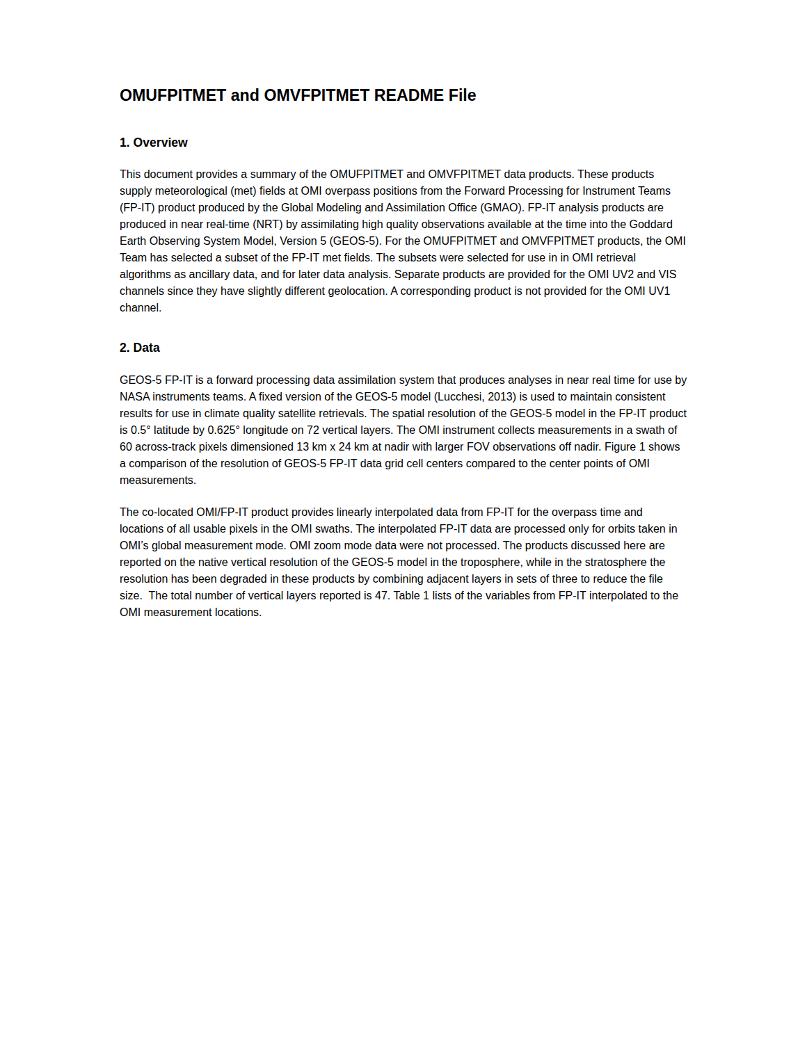OMUFPITMET and OMVFPITMET README File
1. Overview
This document provides a summary of the OMUFPITMET and OMVFPITMET data products. These products supply meteorological (met) fields at OMI overpass positions from the Forward Processing for Instrument Teams (FP-IT) product produced by the Global Modeling and Assimilation Office (GMAO). FP-IT analysis products are produced in near real-time (NRT) by assimilating high quality observations available at the time into the Goddard Earth Observing System Model, Version 5 (GEOS-5). For the OMUFPITMET and OMVFPITMET products, the OMI Team has selected a subset of the FP-IT met fields. The subsets were selected for use in in OMI retrieval algorithms as ancillary data, and for later data analysis. Separate products are provided for the OMI UV2 and VIS channels since they have slightly different geolocation. A corresponding product is not provided for the OMI UV1 channel.
2. Data
GEOS-5 FP-IT is a forward processing data assimilation system that produces analyses in near real time for use by NASA instruments teams. A fixed version of the GEOS-5 model (Lucchesi, 2013) is used to maintain consistent results for use in climate quality satellite retrievals. The spatial resolution of the GEOS-5 model in the FP-IT product is 0.5° latitude by 0.625° longitude on 72 vertical layers. The OMI instrument collects measurements in a swath of 60 across-track pixels dimensioned 13 km x 24 km at nadir with larger FOV observations off nadir. Figure 1 shows a comparison of the resolution of GEOS-5 FP-IT data grid cell centers compared to the center points of OMI measurements.
The co-located OMI/FP-IT product provides linearly interpolated data from FP-IT for the overpass time and locations of all usable pixels in the OMI swaths. The interpolated FP-IT data are processed only for orbits taken in OMI’s global measurement mode. OMI zoom mode data were not processed. The products discussed here are reported on the native vertical resolution of the GEOS-5 model in the troposphere, while in the stratosphere the resolution has been degraded in these products by combining adjacent layers in sets of three to reduce the file size. The total number of vertical layers reported is 47. Table 1 lists of the variables from FP-IT interpolated to the OMI measurement locations.